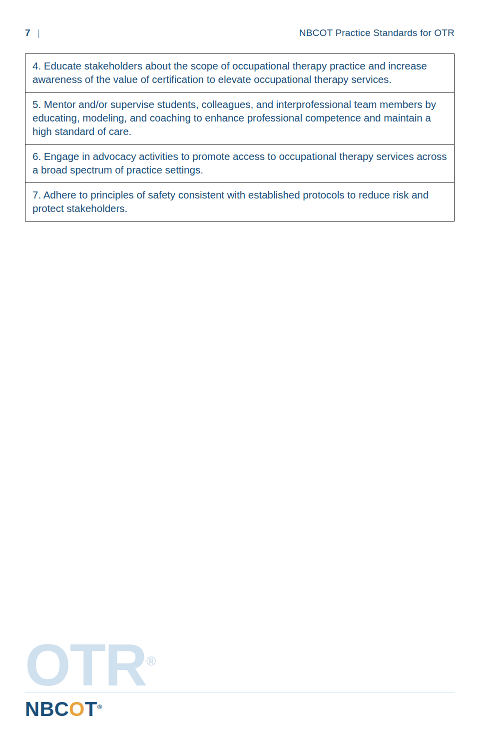7 | NBCOT Practice Standards for OTR
| 4. Educate stakeholders about the scope of occupational therapy practice and increase awareness of the value of certification to elevate occupational therapy services. |
| 5. Mentor and/or supervise students, colleagues, and interprofessional team members by educating, modeling, and coaching to enhance professional competence and maintain a high standard of care. |
| 6. Engage in advocacy activities to promote access to occupational therapy services across a broad spectrum of practice settings. |
| 7. Adhere to principles of safety consistent with established protocols to reduce risk and protect stakeholders. |
OTR®
NBCOT®